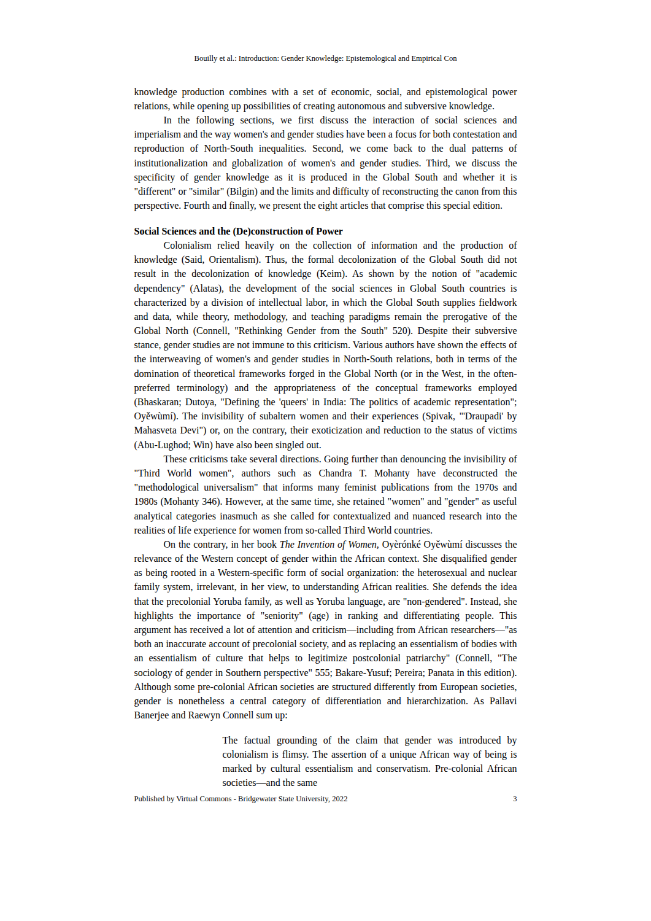Bouilly et al.: Introduction: Gender Knowledge: Epistemological and Empirical Con
knowledge production combines with a set of economic, social, and epistemological power relations, while opening up possibilities of creating autonomous and subversive knowledge.
In the following sections, we first discuss the interaction of social sciences and imperialism and the way women's and gender studies have been a focus for both contestation and reproduction of North-South inequalities. Second, we come back to the dual patterns of institutionalization and globalization of women's and gender studies. Third, we discuss the specificity of gender knowledge as it is produced in the Global South and whether it is "different" or "similar" (Bilgin) and the limits and difficulty of reconstructing the canon from this perspective. Fourth and finally, we present the eight articles that comprise this special edition.
Social Sciences and the (De)construction of Power
Colonialism relied heavily on the collection of information and the production of knowledge (Said, Orientalism). Thus, the formal decolonization of the Global South did not result in the decolonization of knowledge (Keim). As shown by the notion of "academic dependency" (Alatas), the development of the social sciences in Global South countries is characterized by a division of intellectual labor, in which the Global South supplies fieldwork and data, while theory, methodology, and teaching paradigms remain the prerogative of the Global North (Connell, "Rethinking Gender from the South" 520). Despite their subversive stance, gender studies are not immune to this criticism. Various authors have shown the effects of the interweaving of women's and gender studies in North-South relations, both in terms of the domination of theoretical frameworks forged in the Global North (or in the West, in the often-preferred terminology) and the appropriateness of the conceptual frameworks employed (Bhaskaran; Dutoya, "Defining the 'queers' in India: The politics of academic representation"; Oyěwùmí). The invisibility of subaltern women and their experiences (Spivak, "'Draupadi' by Mahasveta Devi") or, on the contrary, their exoticization and reduction to the status of victims (Abu-Lughod; Win) have also been singled out.
These criticisms take several directions. Going further than denouncing the invisibility of "Third World women", authors such as Chandra T. Mohanty have deconstructed the "methodological universalism" that informs many feminist publications from the 1970s and 1980s (Mohanty 346). However, at the same time, she retained "women" and "gender" as useful analytical categories inasmuch as she called for contextualized and nuanced research into the realities of life experience for women from so-called Third World countries.
On the contrary, in her book The Invention of Women, Oyèrónké Oyěwùmí discusses the relevance of the Western concept of gender within the African context. She disqualified gender as being rooted in a Western-specific form of social organization: the heterosexual and nuclear family system, irrelevant, in her view, to understanding African realities. She defends the idea that the precolonial Yoruba family, as well as Yoruba language, are "non-gendered". Instead, she highlights the importance of "seniority" (age) in ranking and differentiating people. This argument has received a lot of attention and criticism—including from African researchers—"as both an inaccurate account of precolonial society, and as replacing an essentialism of bodies with an essentialism of culture that helps to legitimize postcolonial patriarchy" (Connell, "The sociology of gender in Southern perspective" 555; Bakare-Yusuf; Pereira; Panata in this edition). Although some pre-colonial African societies are structured differently from European societies, gender is nonetheless a central category of differentiation and hierarchization. As Pallavi Banerjee and Raewyn Connell sum up:
The factual grounding of the claim that gender was introduced by colonialism is flimsy. The assertion of a unique African way of being is marked by cultural essentialism and conservatism. Pre-colonial African societies—and the same
Published by Virtual Commons - Bridgewater State University, 2022
3